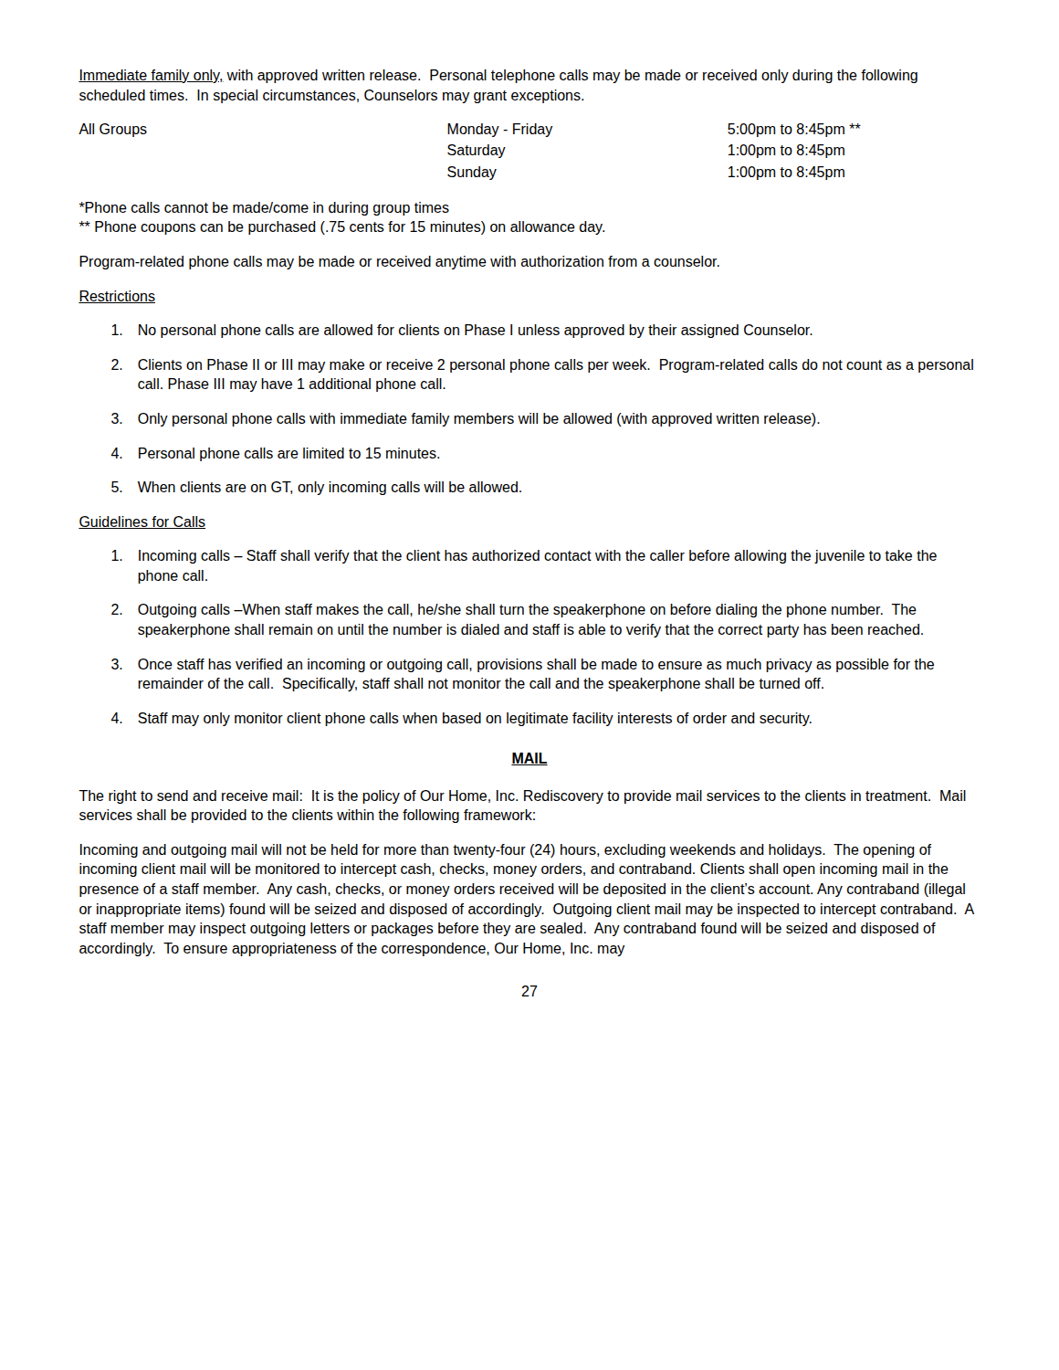Immediate family only, with approved written release. Personal telephone calls may be made or received only during the following scheduled times. In special circumstances, Counselors may grant exceptions.
| All Groups | Monday - Friday | 5:00pm to 8:45pm ** |
| | Saturday | 1:00pm to 8:45pm |
| | Sunday | 1:00pm to 8:45pm |
*Phone calls cannot be made/come in during group times
** Phone coupons can be purchased (.75 cents for 15 minutes) on allowance day.
Program-related phone calls may be made or received anytime with authorization from a counselor.
Restrictions
No personal phone calls are allowed for clients on Phase I unless approved by their assigned Counselor.
Clients on Phase II or III may make or receive 2 personal phone calls per week. Program-related calls do not count as a personal call. Phase III may have 1 additional phone call.
Only personal phone calls with immediate family members will be allowed (with approved written release).
Personal phone calls are limited to 15 minutes.
When clients are on GT, only incoming calls will be allowed.
Guidelines for Calls
Incoming calls – Staff shall verify that the client has authorized contact with the caller before allowing the juvenile to take the phone call.
Outgoing calls –When staff makes the call, he/she shall turn the speakerphone on before dialing the phone number. The speakerphone shall remain on until the number is dialed and staff is able to verify that the correct party has been reached.
Once staff has verified an incoming or outgoing call, provisions shall be made to ensure as much privacy as possible for the remainder of the call. Specifically, staff shall not monitor the call and the speakerphone shall be turned off.
Staff may only monitor client phone calls when based on legitimate facility interests of order and security.
MAIL
The right to send and receive mail: It is the policy of Our Home, Inc. Rediscovery to provide mail services to the clients in treatment. Mail services shall be provided to the clients within the following framework:
Incoming and outgoing mail will not be held for more than twenty-four (24) hours, excluding weekends and holidays. The opening of incoming client mail will be monitored to intercept cash, checks, money orders, and contraband. Clients shall open incoming mail in the presence of a staff member. Any cash, checks, or money orders received will be deposited in the client’s account. Any contraband (illegal or inappropriate items) found will be seized and disposed of accordingly. Outgoing client mail may be inspected to intercept contraband. A staff member may inspect outgoing letters or packages before they are sealed. Any contraband found will be seized and disposed of accordingly. To ensure appropriateness of the correspondence, Our Home, Inc. may
27